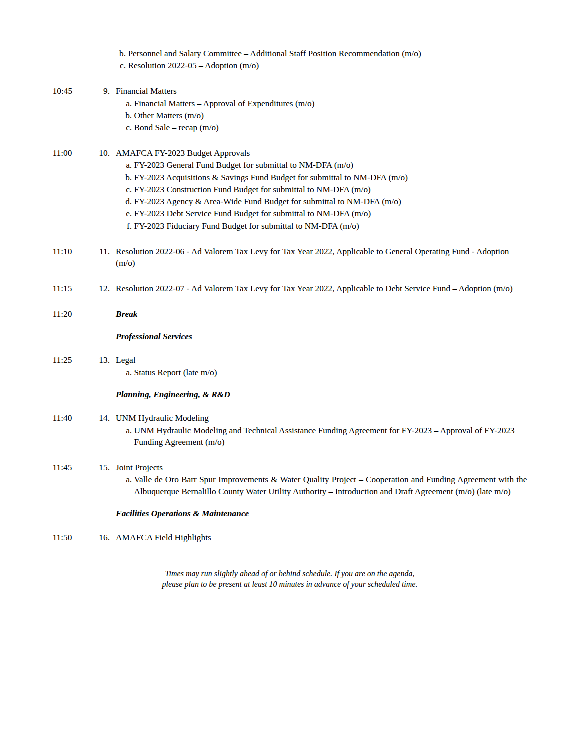Personnel and Salary Committee – Additional Staff Position Recommendation (m/o)
Resolution 2022-05 – Adoption (m/o)
10:45
9.
Financial Matters
Financial Matters – Approval of Expenditures (m/o)
Other Matters (m/o)
Bond Sale – recap (m/o)
11:00
10.
AMAFCA FY-2023 Budget Approvals
FY-2023 General Fund Budget for submittal to NM-DFA (m/o)
FY-2023 Acquisitions & Savings Fund Budget for submittal to NM-DFA (m/o)
FY-2023 Construction Fund Budget for submittal to NM-DFA (m/o)
FY-2023 Agency & Area-Wide Fund Budget for submittal to NM-DFA (m/o)
FY-2023 Debt Service Fund Budget for submittal to NM-DFA (m/o)
FY-2023 Fiduciary Fund Budget for submittal to NM-DFA (m/o)
11:10
11.
Resolution 2022-06 - Ad Valorem Tax Levy for Tax Year 2022, Applicable to General Operating Fund - Adoption (m/o)
11:15
12.
Resolution 2022-07 - Ad Valorem Tax Levy for Tax Year 2022, Applicable to Debt Service Fund – Adoption (m/o)
11:20
Break
Professional Services
11:25
13.
Legal
Status Report (late m/o)
Planning, Engineering, & R&D
11:40
14.
UNM Hydraulic Modeling
UNM Hydraulic Modeling and Technical Assistance Funding Agreement for FY-2023 – Approval of FY-2023 Funding Agreement (m/o)
11:45
15.
Joint Projects
Valle de Oro Barr Spur Improvements & Water Quality Project – Cooperation and Funding Agreement with the Albuquerque Bernalillo County Water Utility Authority – Introduction and Draft Agreement (m/o) (late m/o)
Facilities Operations & Maintenance
11:50
16.
AMAFCA Field Highlights
Times may run slightly ahead of or behind schedule. If you are on the agenda,
please plan to be present at least 10 minutes in advance of your scheduled time.